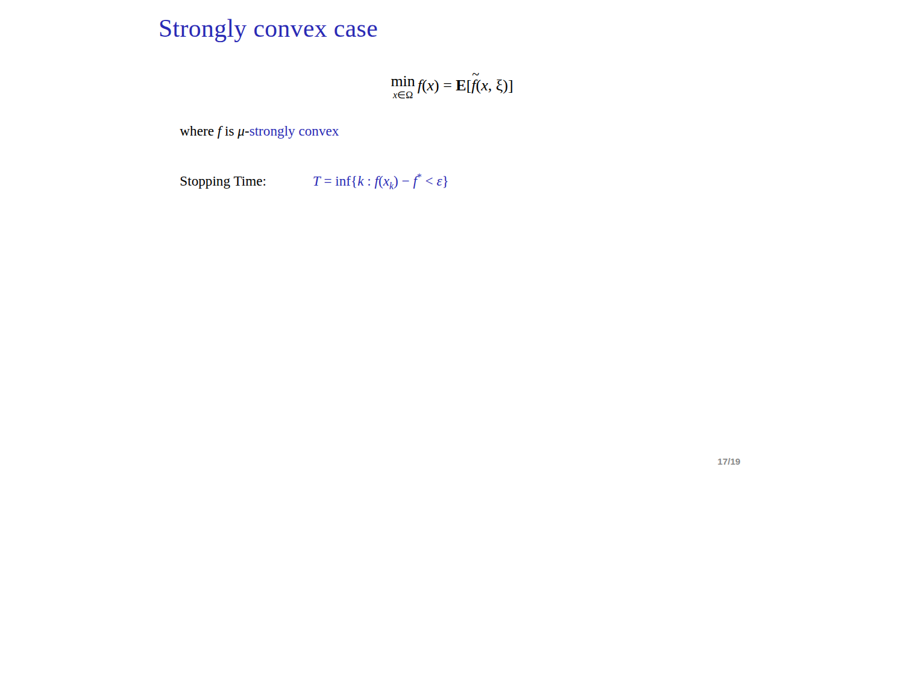Strongly convex case
min x∈Ω f(x) = E[f(x, ξ)]
where f is μ-strongly convex
Stopping Time: T = inf{k : f(xk) − f* < ε}
17/19